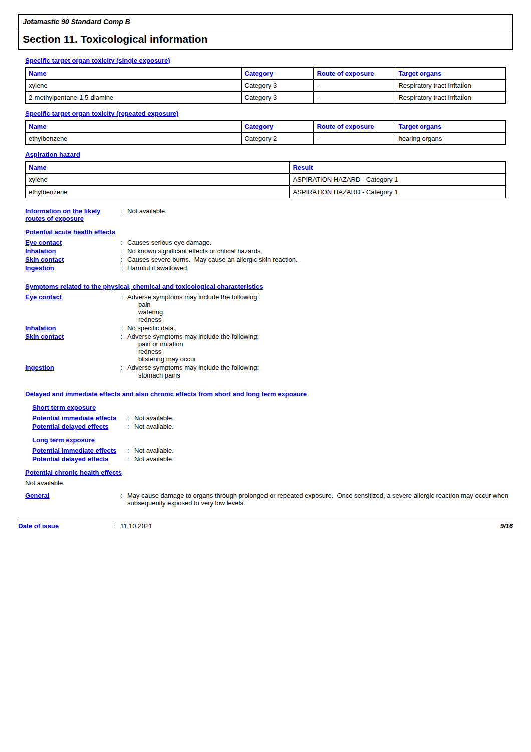Jotamastic 90 Standard Comp B
Section 11. Toxicological information
Specific target organ toxicity (single exposure)
| Name | Category | Route of exposure | Target organs |
| --- | --- | --- | --- |
| xylene | Category 3 | - | Respiratory tract irritation |
| 2-methylpentane-1,5-diamine | Category 3 | - | Respiratory tract irritation |
Specific target organ toxicity (repeated exposure)
| Name | Category | Route of exposure | Target organs |
| --- | --- | --- | --- |
| ethylbenzene | Category 2 | - | hearing organs |
Aspiration hazard
| Name | Result |
| --- | --- |
| xylene | ASPIRATION HAZARD - Category 1 |
| ethylbenzene | ASPIRATION HAZARD - Category 1 |
Information on the likely routes of exposure
:
Not available.
Potential acute health effects
Eye contact
:
Causes serious eye damage.
Inhalation
:
No known significant effects or critical hazards.
Skin contact
:
Causes severe burns. May cause an allergic skin reaction.
Ingestion
:
Harmful if swallowed.
Symptoms related to the physical, chemical and toxicological characteristics
Eye contact
:
Adverse symptoms may include the following:
pain
watering
redness
Inhalation
:
No specific data.
Skin contact
:
Adverse symptoms may include the following:
pain or irritation
redness
blistering may occur
Ingestion
:
Adverse symptoms may include the following:
stomach pains
Delayed and immediate effects and also chronic effects from short and long term exposure
Short term exposure
Potential immediate effects
:
Not available.
Potential delayed effects
:
Not available.
Long term exposure
Potential immediate effects
:
Not available.
Potential delayed effects
:
Not available.
Potential chronic health effects
Not available.
General
:
May cause damage to organs through prolonged or repeated exposure. Once sensitized, a severe allergic reaction may occur when subsequently exposed to very low levels.
Date of issue
:
11.10.2021
9/16